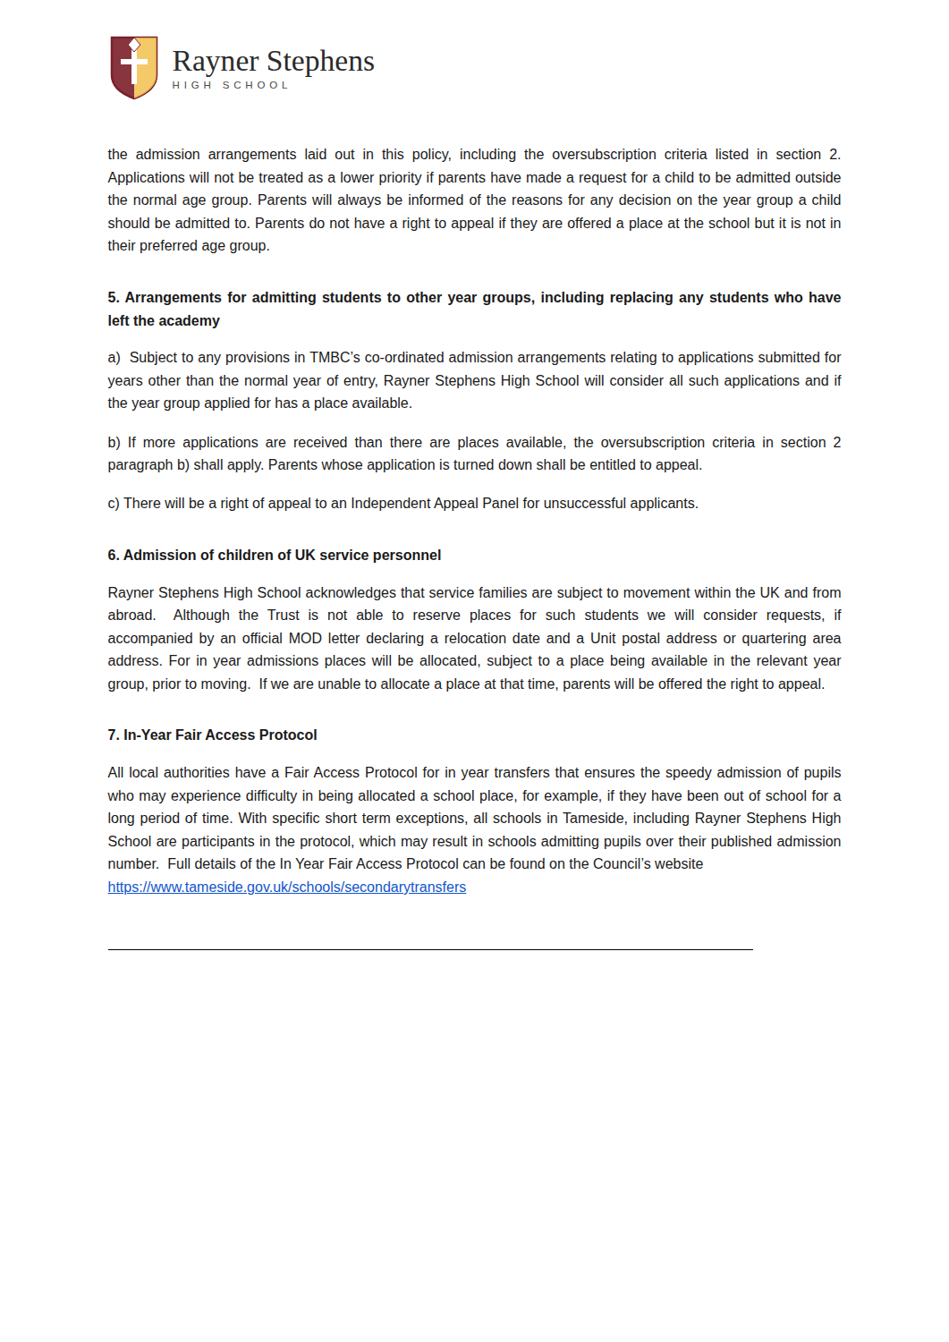Rayner Stephens HIGH SCHOOL
the admission arrangements laid out in this policy, including the oversubscription criteria listed in section 2. Applications will not be treated as a lower priority if parents have made a request for a child to be admitted outside the normal age group. Parents will always be informed of the reasons for any decision on the year group a child should be admitted to. Parents do not have a right to appeal if they are offered a place at the school but it is not in their preferred age group.
5. Arrangements for admitting students to other year groups, including replacing any students who have left the academy
a) Subject to any provisions in TMBC’s co-ordinated admission arrangements relating to applications submitted for years other than the normal year of entry, Rayner Stephens High School will consider all such applications and if the year group applied for has a place available.
b) If more applications are received than there are places available, the oversubscription criteria in section 2 paragraph b) shall apply. Parents whose application is turned down shall be entitled to appeal.
c) There will be a right of appeal to an Independent Appeal Panel for unsuccessful applicants.
6. Admission of children of UK service personnel
Rayner Stephens High School acknowledges that service families are subject to movement within the UK and from abroad. Although the Trust is not able to reserve places for such students we will consider requests, if accompanied by an official MOD letter declaring a relocation date and a Unit postal address or quartering area address. For in year admissions places will be allocated, subject to a place being available in the relevant year group, prior to moving. If we are unable to allocate a place at that time, parents will be offered the right to appeal.
7. In-Year Fair Access Protocol
All local authorities have a Fair Access Protocol for in year transfers that ensures the speedy admission of pupils who may experience difficulty in being allocated a school place, for example, if they have been out of school for a long period of time. With specific short term exceptions, all schools in Tameside, including Rayner Stephens High School are participants in the protocol, which may result in schools admitting pupils over their published admission number. Full details of the In Year Fair Access Protocol can be found on the Council’s website
https://www.tameside.gov.uk/schools/secondarytransfers